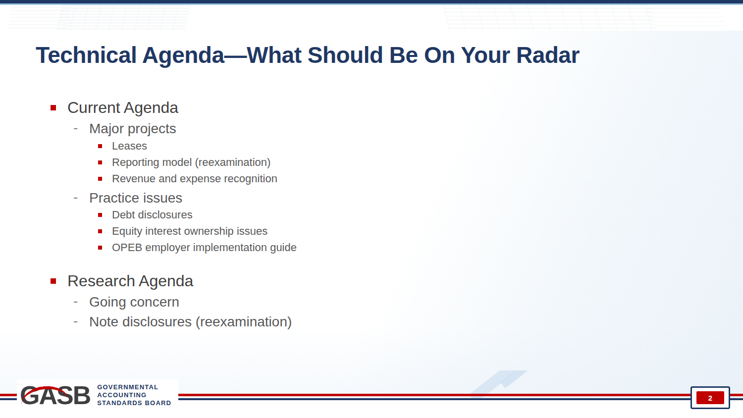Technical Agenda—What Should Be On Your Radar
Current Agenda
Major projects
Leases
Reporting model (reexamination)
Revenue and expense recognition
Practice issues
Debt disclosures
Equity interest ownership issues
OPEB employer implementation guide
Research Agenda
Going concern
Note disclosures (reexamination)
GASB
Governmental
Accounting
Standards Board
2